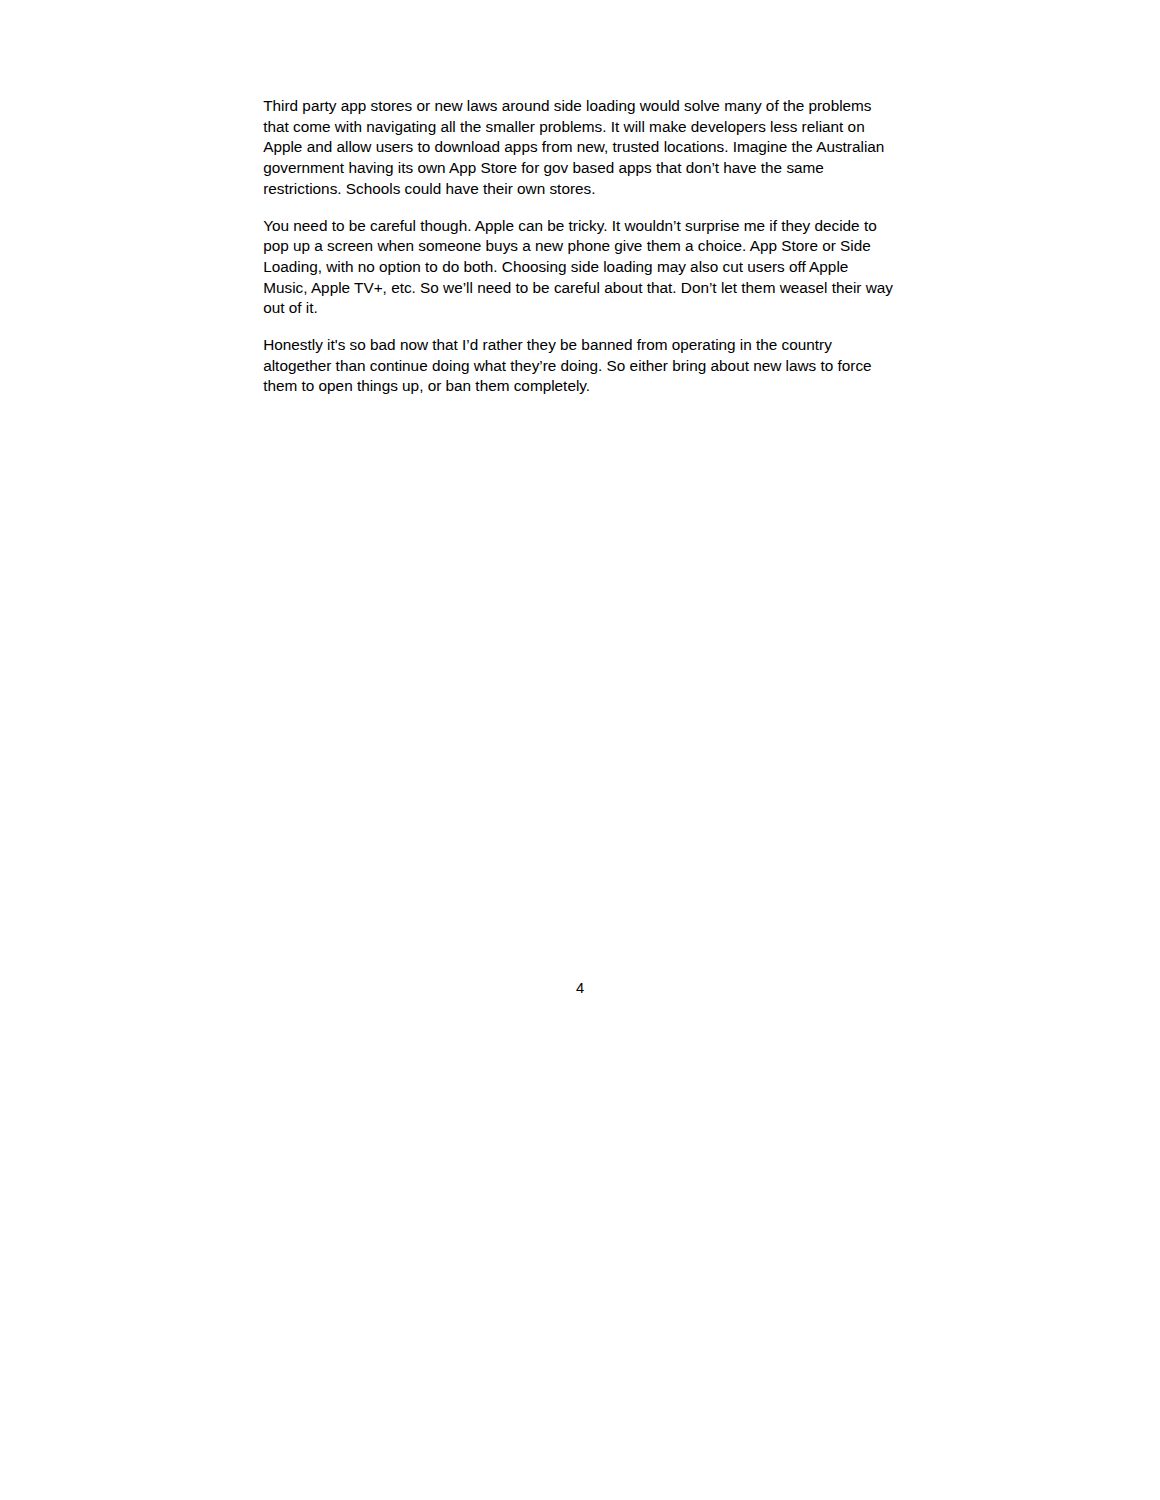Third party app stores or new laws around side loading would solve many of the problems that come with navigating all the smaller problems. It will make developers less reliant on Apple and allow users to download apps from new, trusted locations. Imagine the Australian government having its own App Store for gov based apps that don’t have the same restrictions. Schools could have their own stores.
You need to be careful though. Apple can be tricky. It wouldn’t surprise me if they decide to pop up a screen when someone buys a new phone give them a choice. App Store or Side Loading, with no option to do both. Choosing side loading may also cut users off Apple Music, Apple TV+, etc. So we’ll need to be careful about that. Don’t let them weasel their way out of it.
Honestly it's so bad now that I’d rather they be banned from operating in the country altogether than continue doing what they’re doing. So either bring about new laws to force them to open things up, or ban them completely.
4